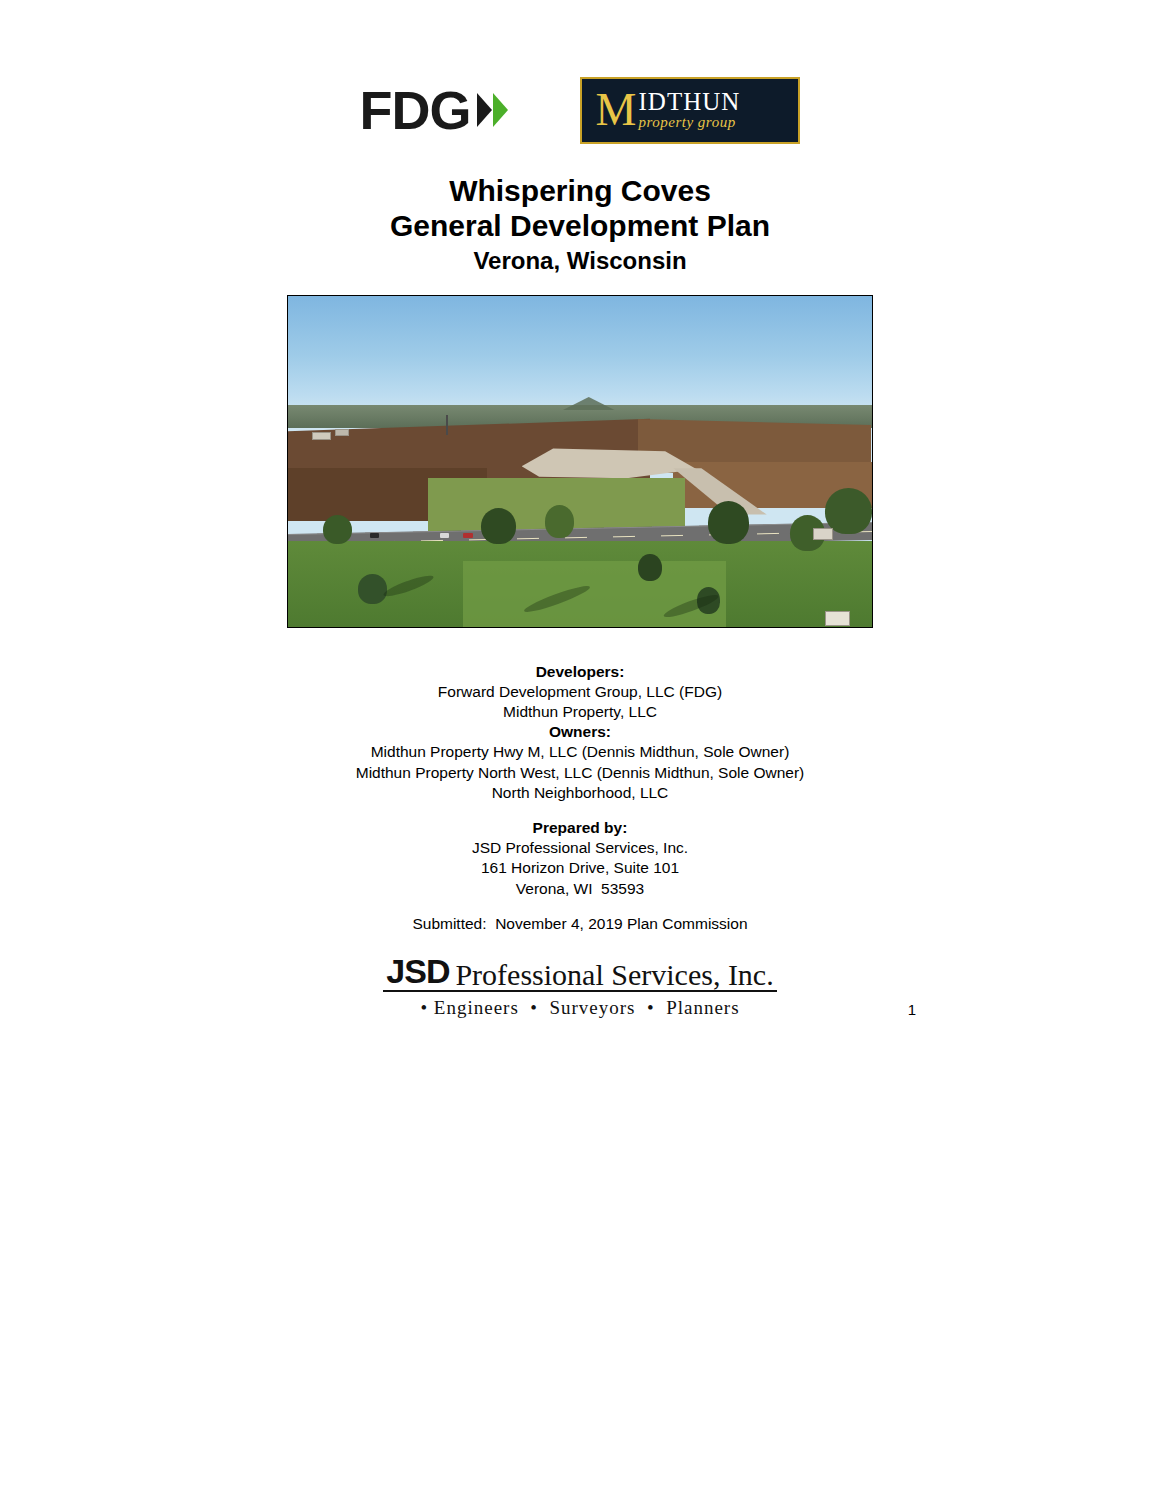FDG
M IDTHUN property group
Whispering Coves
General Development Plan
Verona, Wisconsin
Developers:
Forward Development Group, LLC (FDG)
Midthun Property, LLC
Owners:
Midthun Property Hwy M, LLC (Dennis Midthun, Sole Owner)
Midthun Property North West, LLC (Dennis Midthun, Sole Owner)
North Neighborhood, LLC
Prepared by:
JSD Professional Services, Inc.
161 Horizon Drive, Suite 101
Verona, WI 53593
Submitted: November 4, 2019 Plan Commission
JSD Professional Services, Inc.
• Engineers • Surveyors • Planners
1